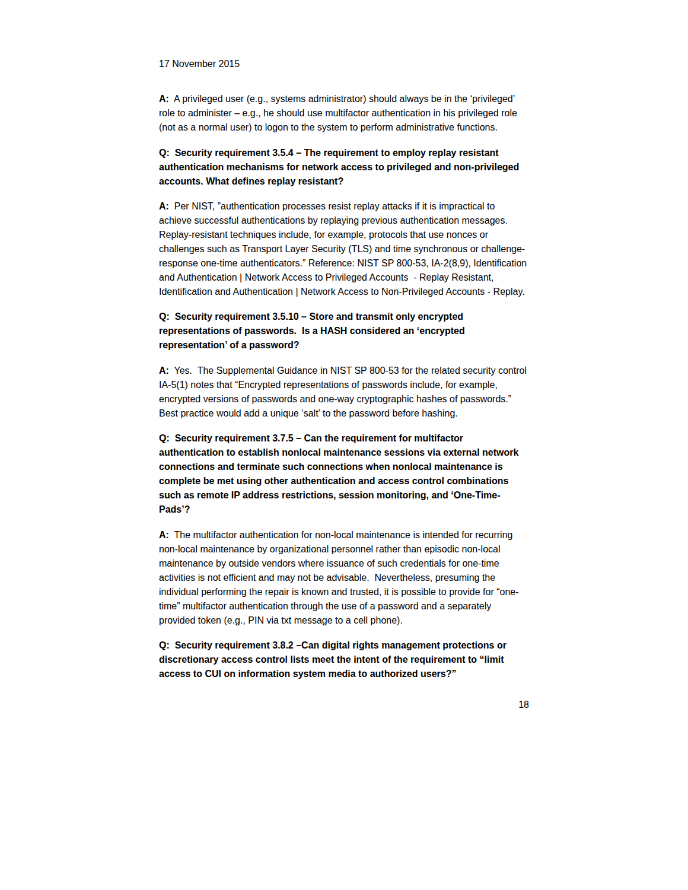17 November 2015
A: A privileged user (e.g., systems administrator) should always be in the ‘privileged’ role to administer – e.g., he should use multifactor authentication in his privileged role (not as a normal user) to logon to the system to perform administrative functions.
Q: Security requirement 3.5.4 – The requirement to employ replay resistant authentication mechanisms for network access to privileged and non-privileged accounts. What defines replay resistant?
A: Per NIST, ”authentication processes resist replay attacks if it is impractical to achieve successful authentications by replaying previous authentication messages. Replay-resistant techniques include, for example, protocols that use nonces or challenges such as Transport Layer Security (TLS) and time synchronous or challenge-response one-time authenticators.” Reference: NIST SP 800-53, IA-2(8,9), Identification and Authentication | Network Access to Privileged Accounts - Replay Resistant, Identification and Authentication | Network Access to Non-Privileged Accounts - Replay.
Q: Security requirement 3.5.10 – Store and transmit only encrypted representations of passwords. Is a HASH considered an ‘encrypted representation’ of a password?
A: Yes. The Supplemental Guidance in NIST SP 800-53 for the related security control IA-5(1) notes that “Encrypted representations of passwords include, for example, encrypted versions of passwords and one-way cryptographic hashes of passwords.” Best practice would add a unique ‘salt’ to the password before hashing.
Q: Security requirement 3.7.5 – Can the requirement for multifactor authentication to establish nonlocal maintenance sessions via external network connections and terminate such connections when nonlocal maintenance is complete be met using other authentication and access control combinations such as remote IP address restrictions, session monitoring, and ‘One-Time-Pads’?
A: The multifactor authentication for non-local maintenance is intended for recurring non-local maintenance by organizational personnel rather than episodic non-local maintenance by outside vendors where issuance of such credentials for one-time activities is not efficient and may not be advisable. Nevertheless, presuming the individual performing the repair is known and trusted, it is possible to provide for “one-time” multifactor authentication through the use of a password and a separately provided token (e.g., PIN via txt message to a cell phone).
Q: Security requirement 3.8.2 –Can digital rights management protections or discretionary access control lists meet the intent of the requirement to “limit access to CUI on information system media to authorized users?”
18